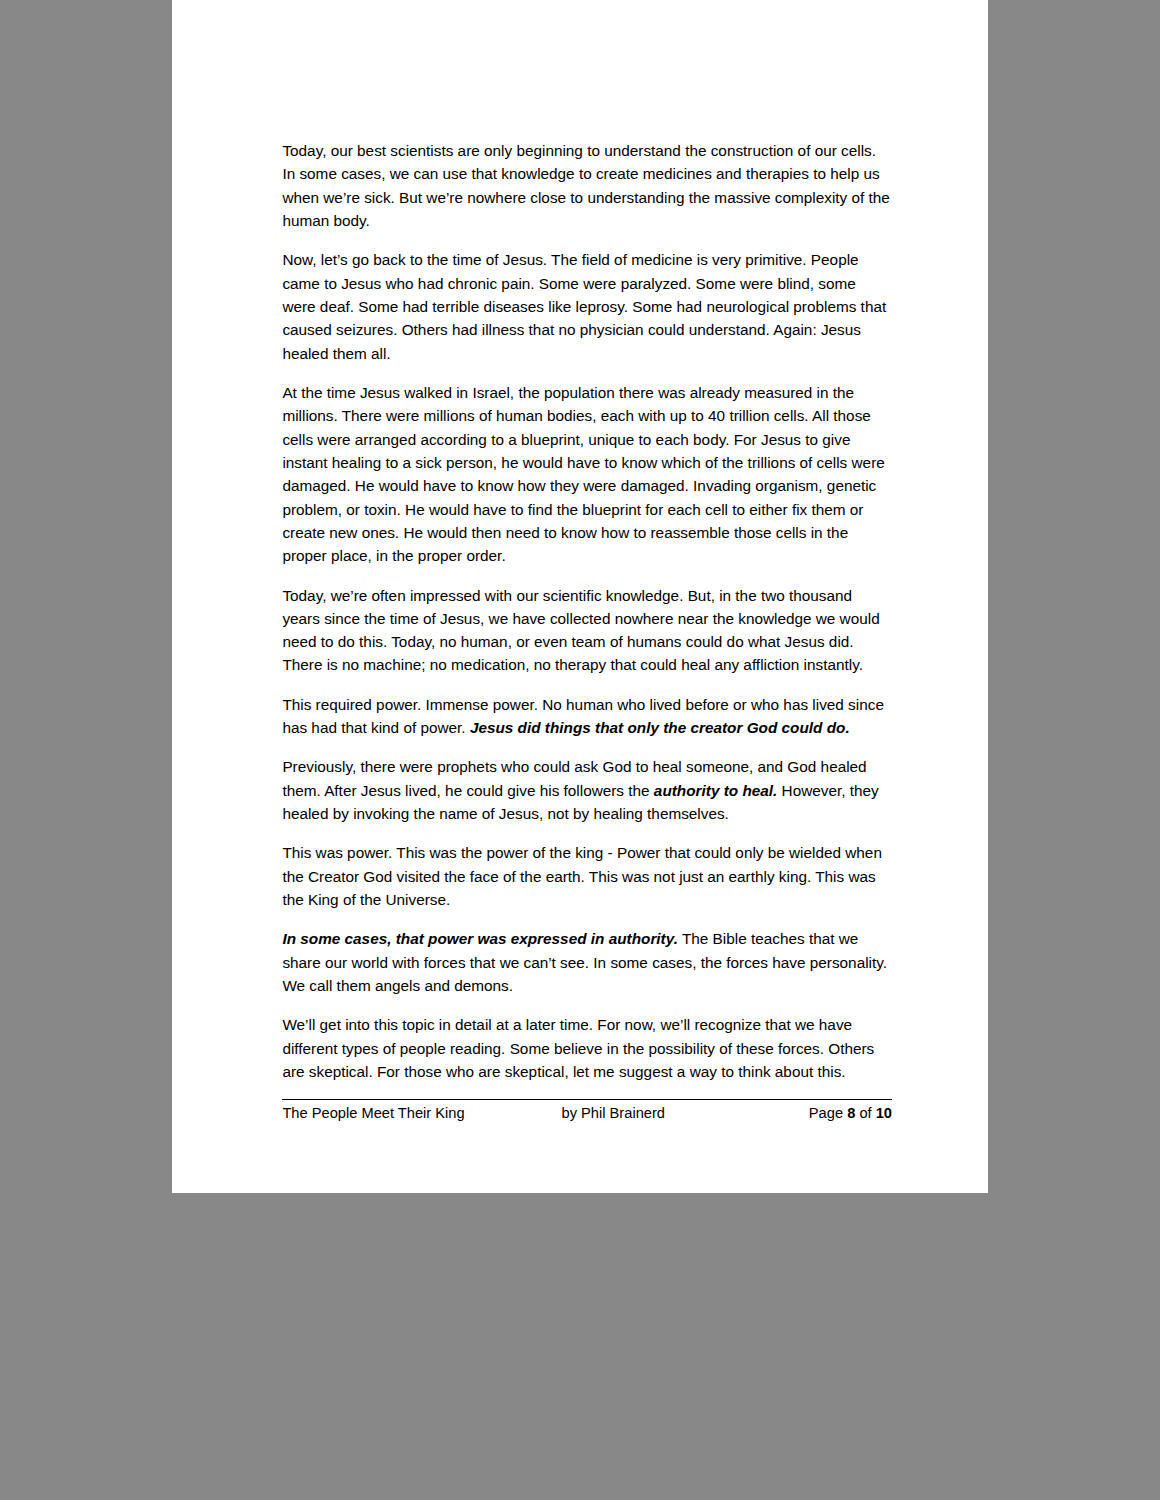Today, our best scientists are only beginning to understand the construction of our cells. In some cases, we can use that knowledge to create medicines and therapies to help us when we’re sick. But we’re nowhere close to understanding the massive complexity of the human body.
Now, let’s go back to the time of Jesus. The field of medicine is very primitive. People came to Jesus who had chronic pain. Some were paralyzed. Some were blind, some were deaf. Some had terrible diseases like leprosy. Some had neurological problems that caused seizures. Others had illness that no physician could understand. Again: Jesus healed them all.
At the time Jesus walked in Israel, the population there was already measured in the millions. There were millions of human bodies, each with up to 40 trillion cells. All those cells were arranged according to a blueprint, unique to each body. For Jesus to give instant healing to a sick person, he would have to know which of the trillions of cells were damaged. He would have to know how they were damaged. Invading organism, genetic problem, or toxin. He would have to find the blueprint for each cell to either fix them or create new ones. He would then need to know how to reassemble those cells in the proper place, in the proper order.
Today, we’re often impressed with our scientific knowledge. But, in the two thousand years since the time of Jesus, we have collected nowhere near the knowledge we would need to do this. Today, no human, or even team of humans could do what Jesus did. There is no machine; no medication, no therapy that could heal any affliction instantly.
This required power. Immense power. No human who lived before or who has lived since has had that kind of power. Jesus did things that only the creator God could do.
Previously, there were prophets who could ask God to heal someone, and God healed them. After Jesus lived, he could give his followers the authority to heal. However, they healed by invoking the name of Jesus, not by healing themselves.
This was power. This was the power of the king - Power that could only be wielded when the Creator God visited the face of the earth. This was not just an earthly king. This was the King of the Universe.
In some cases, that power was expressed in authority. The Bible teaches that we share our world with forces that we can’t see. In some cases, the forces have personality. We call them angels and demons.
We’ll get into this topic in detail at a later time. For now, we’ll recognize that we have different types of people reading. Some believe in the possibility of these forces. Others are skeptical. For those who are skeptical, let me suggest a way to think about this.
The People Meet Their King
by Phil Brainerd
Page 8 of 10